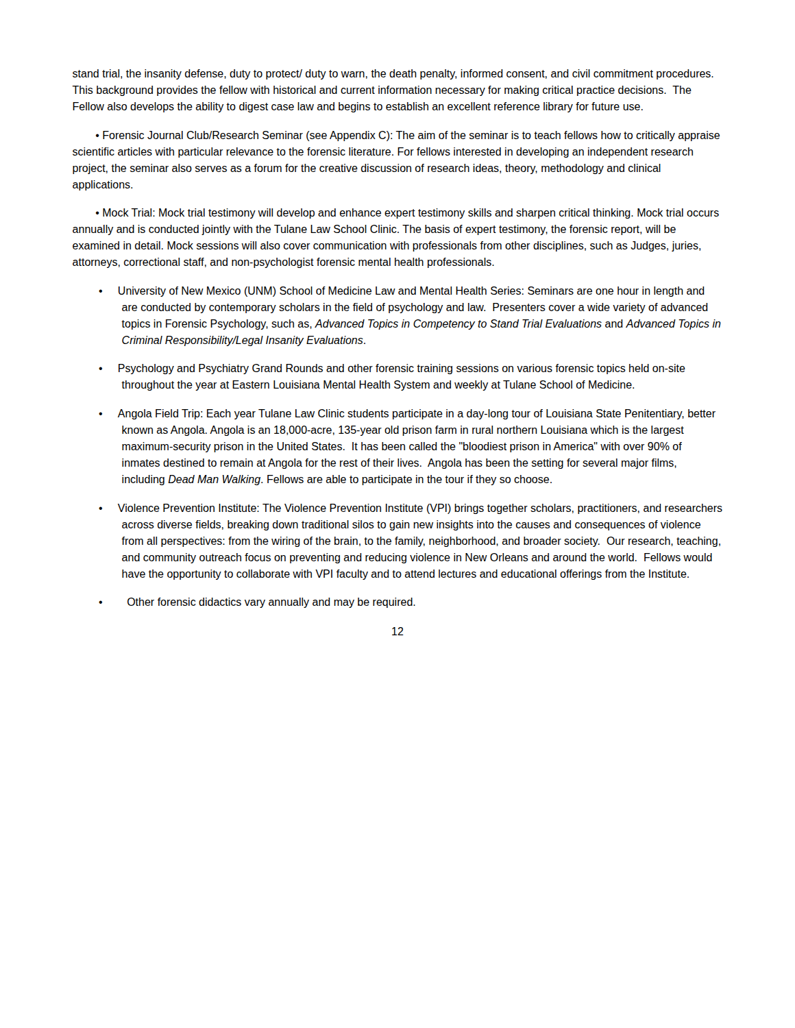stand trial, the insanity defense, duty to protect/ duty to warn, the death penalty, informed consent, and civil commitment procedures. This background provides the fellow with historical and current information necessary for making critical practice decisions. The Fellow also develops the ability to digest case law and begins to establish an excellent reference library for future use.
• Forensic Journal Club/Research Seminar (see Appendix C): The aim of the seminar is to teach fellows how to critically appraise scientific articles with particular relevance to the forensic literature. For fellows interested in developing an independent research project, the seminar also serves as a forum for the creative discussion of research ideas, theory, methodology and clinical applications.
• Mock Trial: Mock trial testimony will develop and enhance expert testimony skills and sharpen critical thinking. Mock trial occurs annually and is conducted jointly with the Tulane Law School Clinic. The basis of expert testimony, the forensic report, will be examined in detail. Mock sessions will also cover communication with professionals from other disciplines, such as Judges, juries, attorneys, correctional staff, and non-psychologist forensic mental health professionals.
• University of New Mexico (UNM) School of Medicine Law and Mental Health Series: Seminars are one hour in length and are conducted by contemporary scholars in the field of psychology and law. Presenters cover a wide variety of advanced topics in Forensic Psychology, such as, Advanced Topics in Competency to Stand Trial Evaluations and Advanced Topics in Criminal Responsibility/Legal Insanity Evaluations.
• Psychology and Psychiatry Grand Rounds and other forensic training sessions on various forensic topics held on-site throughout the year at Eastern Louisiana Mental Health System and weekly at Tulane School of Medicine.
• Angola Field Trip: Each year Tulane Law Clinic students participate in a day-long tour of Louisiana State Penitentiary, better known as Angola. Angola is an 18,000-acre, 135-year old prison farm in rural northern Louisiana which is the largest maximum-security prison in the United States. It has been called the "bloodiest prison in America" with over 90% of inmates destined to remain at Angola for the rest of their lives. Angola has been the setting for several major films, including Dead Man Walking. Fellows are able to participate in the tour if they so choose.
• Violence Prevention Institute: The Violence Prevention Institute (VPI) brings together scholars, practitioners, and researchers across diverse fields, breaking down traditional silos to gain new insights into the causes and consequences of violence from all perspectives: from the wiring of the brain, to the family, neighborhood, and broader society. Our research, teaching, and community outreach focus on preventing and reducing violence in New Orleans and around the world. Fellows would have the opportunity to collaborate with VPI faculty and to attend lectures and educational offerings from the Institute.
• Other forensic didactics vary annually and may be required.
12